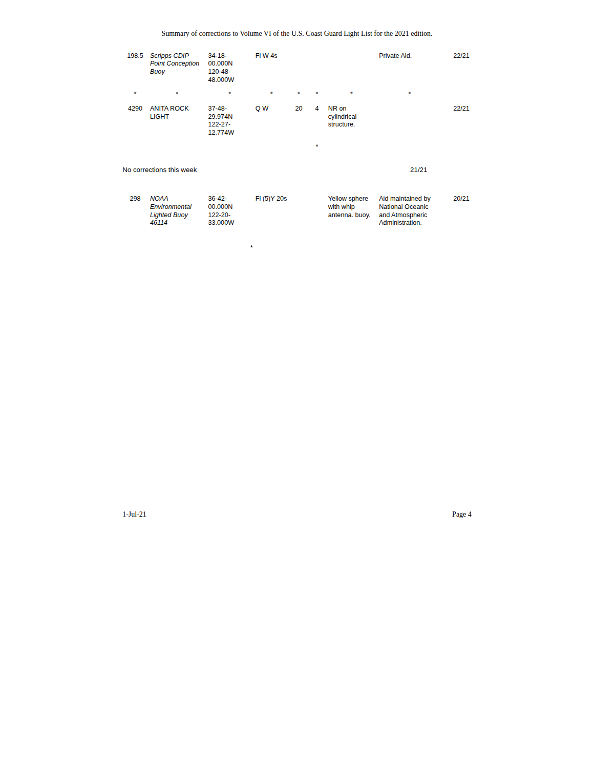Summary of corrections to Volume VI of the U.S. Coast Guard Light List for the 2021 edition.
| 198.5 | Scripps CDIP Point Conception Buoy | 34-18-00.000N 120-48-48.000W | Fl W 4s | | | | Private Aid. | 22/21 |
| * | * | * | * | * | * | * | * | |
| 4290 | ANITA ROCK LIGHT | 37-48-29.974N 122-27-12.774W | Q W | 20 | 4 | NR on cylindrical structure. | | 22/21 |
| | | | | | * | | | |
No corrections this week21/21
| 298 | NOAA Environmental Lighted Buoy 46114 | 36-42-00.000N 122-20-33.000W | Fl (5)Y 20s | | | Yellow sphere with whip antenna. buoy. | Aid maintained by National Oceanic and Atmospheric Administration. | 20/21 |
*
1-Jul-21 Page 4